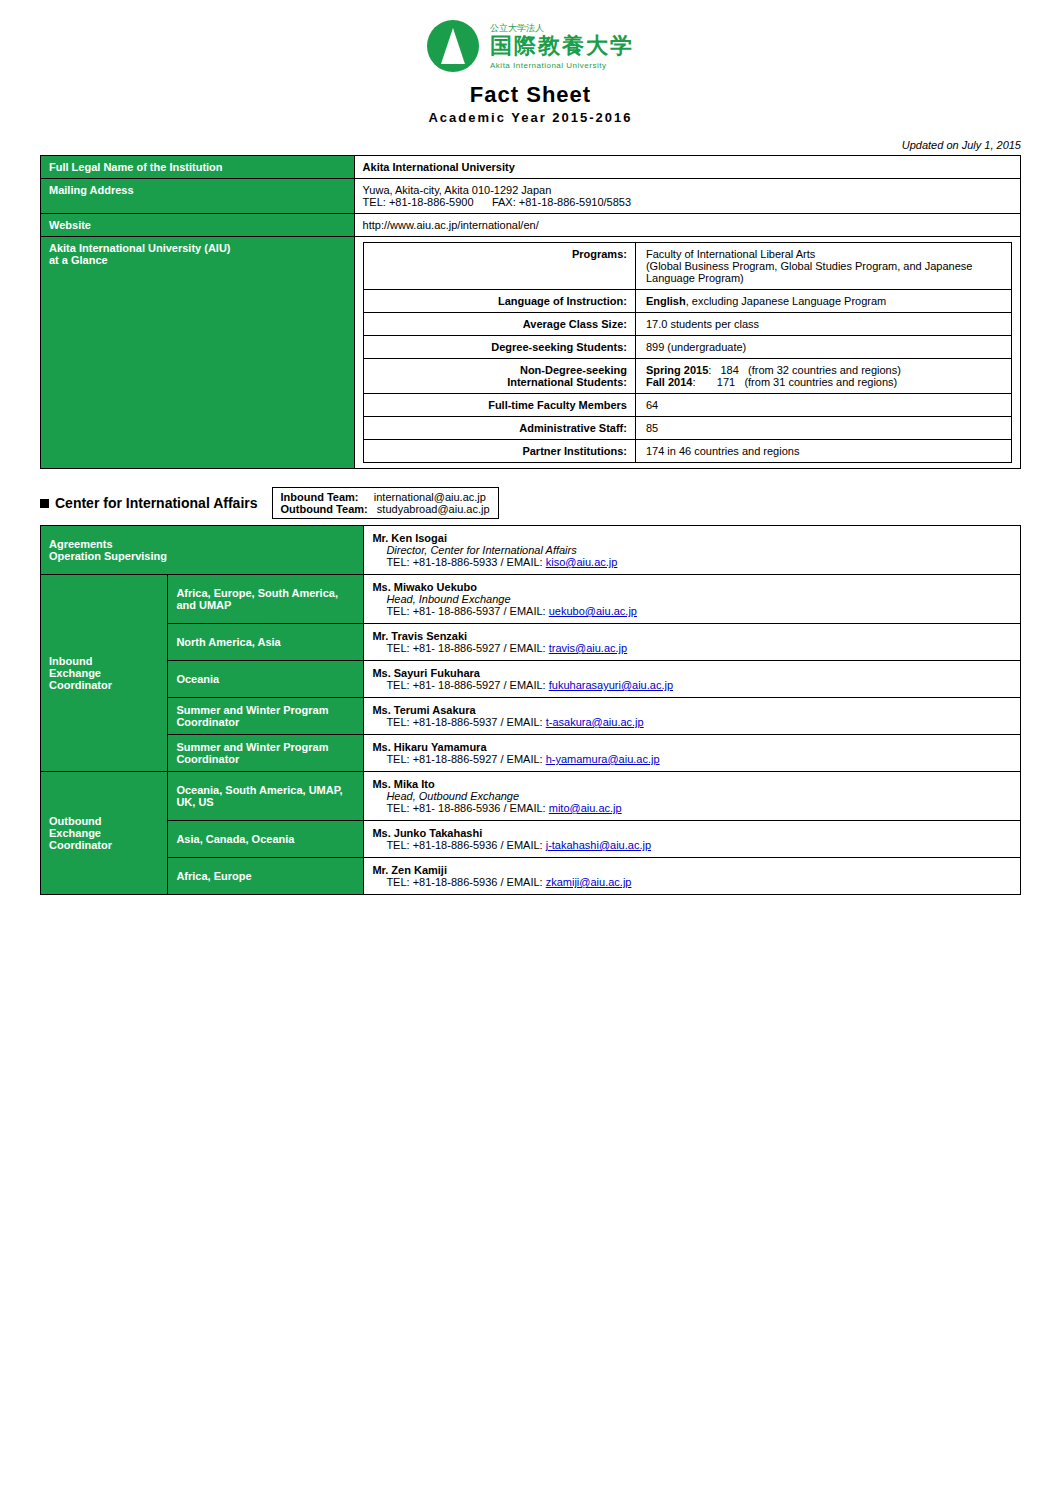公立大学法人
国際教養大学
Akita International University
Fact Sheet
Academic Year 2015-2016
Updated on July 1, 2015
| Full Legal Name of the Institution | Akita International University |
| Mailing Address | Yuwa, Akita-city, Akita 010-1292 Japan TEL: +81-18-886-5900 FAX: +81-18-886-5910/5853 |
| Website | http://www.aiu.ac.jp/international/en/ |
| Akita International University (AIU) at a Glance | / Programs: / Faculty of International Liberal Arts (Global Business Program, Global Studies Program, and Japanese Language Program) / / Language of Instruction: / English , excluding Japanese Language Program / / Average Class Size: / 17.0 students per class / / Degree-seeking Students: / 899 (undergraduate) / / Non-Degree-seeking International Students: / Spring 2015 : 184 (from 32 countries and regions) Fall 2014 : 171 (from 31 countries and regions) / / Full-time Faculty Members / 64 / / Administrative Staff: / 85 / / Partner Institutions: / 174 in 46 countries and regions / |
Center for International Affairs Inbound Team: international@aiu.ac.jp
Outbound Team: studyabroad@aiu.ac.jp
| Agreements Operation Supervising | Mr. Ken Isogai Director, Center for International Affairs TEL: +81-18-886-5933 / EMAIL: kiso@aiu.ac.jp |
| Inbound Exchange Coordinator | Africa, Europe, South America, and UMAP | Ms. Miwako Uekubo Head, Inbound Exchange TEL: +81- 18-886-5937 / EMAIL: uekubo@aiu.ac.jp |
| North America, Asia | Mr. Travis Senzaki TEL: +81- 18-886-5927 / EMAIL: travis@aiu.ac.jp |
| Oceania | Ms. Sayuri Fukuhara TEL: +81- 18-886-5927 / EMAIL: fukuharasayuri@aiu.ac.jp |
| Summer and Winter Program Coordinator | Ms. Terumi Asakura TEL: +81-18-886-5937 / EMAIL: t-asakura@aiu.ac.jp |
| Summer and Winter Program Coordinator | Ms. Hikaru Yamamura TEL: +81-18-886-5927 / EMAIL: h-yamamura@aiu.ac.jp |
| Outbound Exchange Coordinator | Oceania, South America, UMAP, UK, US | Ms. Mika Ito Head, Outbound Exchange TEL: +81- 18-886-5936 / EMAIL: mito@aiu.ac.jp |
| Asia, Canada, Oceania | Ms. Junko Takahashi TEL: +81-18-886-5936 / EMAIL: j-takahashi@aiu.ac.jp |
| Africa, Europe | Mr. Zen Kamiji TEL: +81-18-886-5936 / EMAIL: zkamiji@aiu.ac.jp |